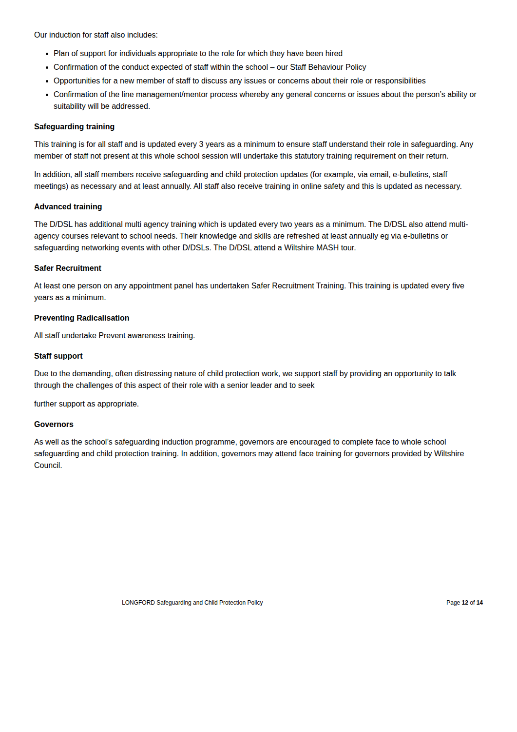Our induction for staff also includes:
Plan of support for individuals appropriate to the role for which they have been hired
Confirmation of the conduct expected of staff within the school – our Staff Behaviour Policy
Opportunities for a new member of staff to discuss any issues or concerns about their role or responsibilities
Confirmation of the line management/mentor process whereby any general concerns or issues about the person’s ability or suitability will be addressed.
Safeguarding training
This training is for all staff and is updated every 3 years as a minimum to ensure staff understand their role in safeguarding. Any member of staff not present at this whole school session will undertake this statutory training requirement on their return.
In addition, all staff members receive safeguarding and child protection updates (for example, via email, e-bulletins, staff meetings) as necessary and at least annually. All staff also receive training in online safety and this is updated as necessary.
Advanced training
The D/DSL has additional multi agency training which is updated every two years as a minimum. The D/DSL also attend multi-agency courses relevant to school needs. Their knowledge and skills are refreshed at least annually eg via e-bulletins or safeguarding networking events with other D/DSLs. The D/DSL attend a Wiltshire MASH tour.
Safer Recruitment
At least one person on any appointment panel has undertaken Safer Recruitment Training. This training is updated every five years as a minimum.
Preventing Radicalisation
All staff undertake Prevent awareness training.
Staff support
Due to the demanding, often distressing nature of child protection work, we support staff by providing an opportunity to talk through the challenges of this aspect of their role with a senior leader and to seek
further support as appropriate.
Governors
As well as the school’s safeguarding induction programme, governors are encouraged to complete face to whole school safeguarding and child protection training. In addition, governors may attend face training for governors provided by Wiltshire Council.
LONGFORD Safeguarding and Child Protection Policy Page 12 of 14